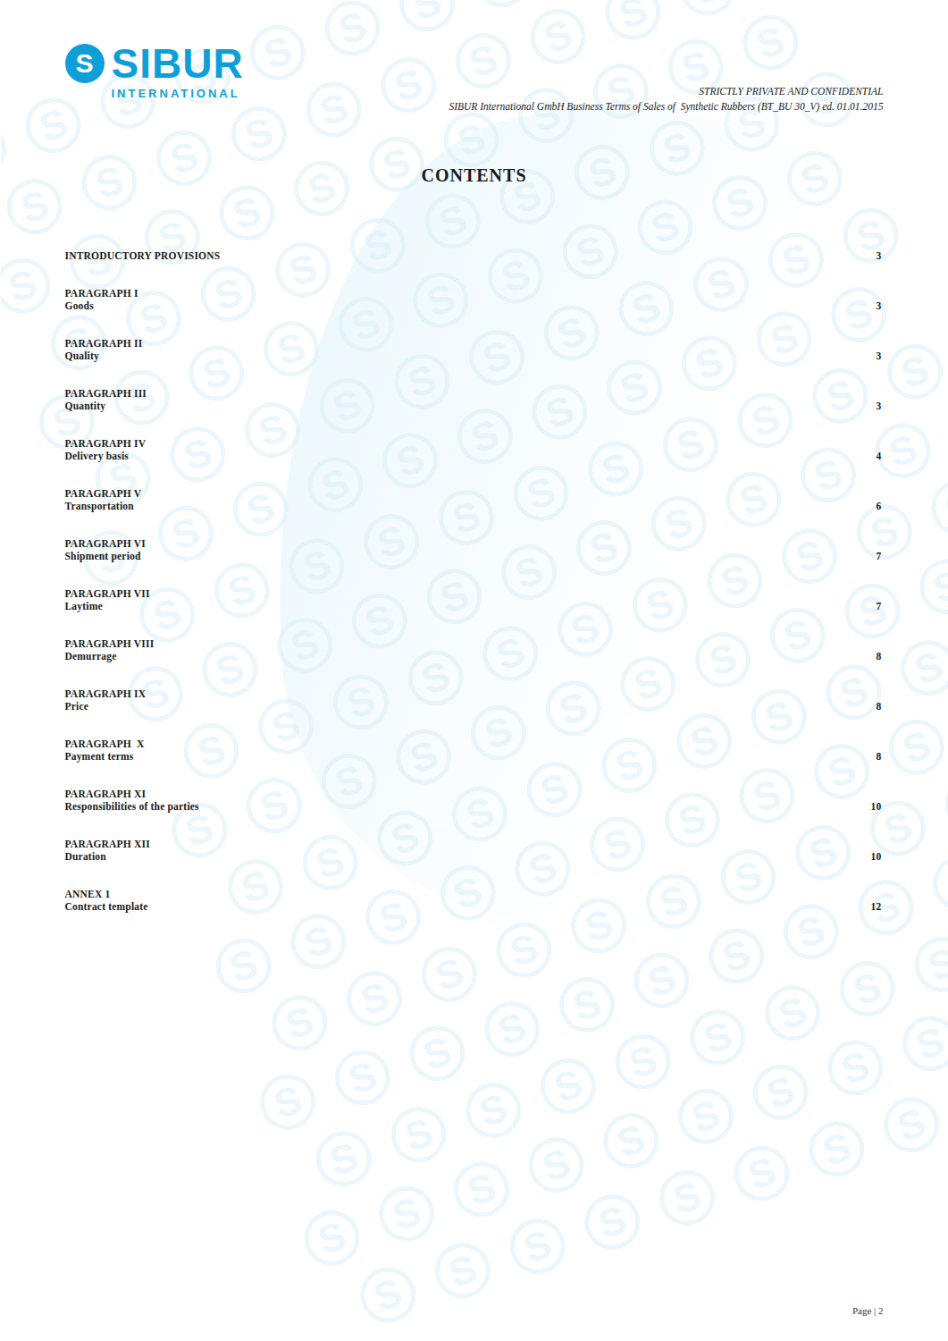SIBUR
INTERNATIONAL
STRICTLY PRIVATE AND CONFIDENTIAL
SIBUR International GmbH Business Terms of Sales of Synthetic Rubbers (BT_BU 30_V) ed. 01.01.2015
CONTENTS
INTRODUCTORY PROVISIONS 3
PARAGRAPH I
Goods 3
PARAGRAPH II
Quality 3
PARAGRAPH III
Quantity 3
PARAGRAPH IV
Delivery basis 4
PARAGRAPH V
Transportation 6
PARAGRAPH VI
Shipment period 7
PARAGRAPH VII
Laytime 7
PARAGRAPH VIII
Demurrage 8
PARAGRAPH IX
Price 8
PARAGRAPH X
Payment terms 8
PARAGRAPH XI
Responsibilities of the parties 10
PARAGRAPH XII
Duration 10
ANNEX 1
Contract template 12
Page | 2